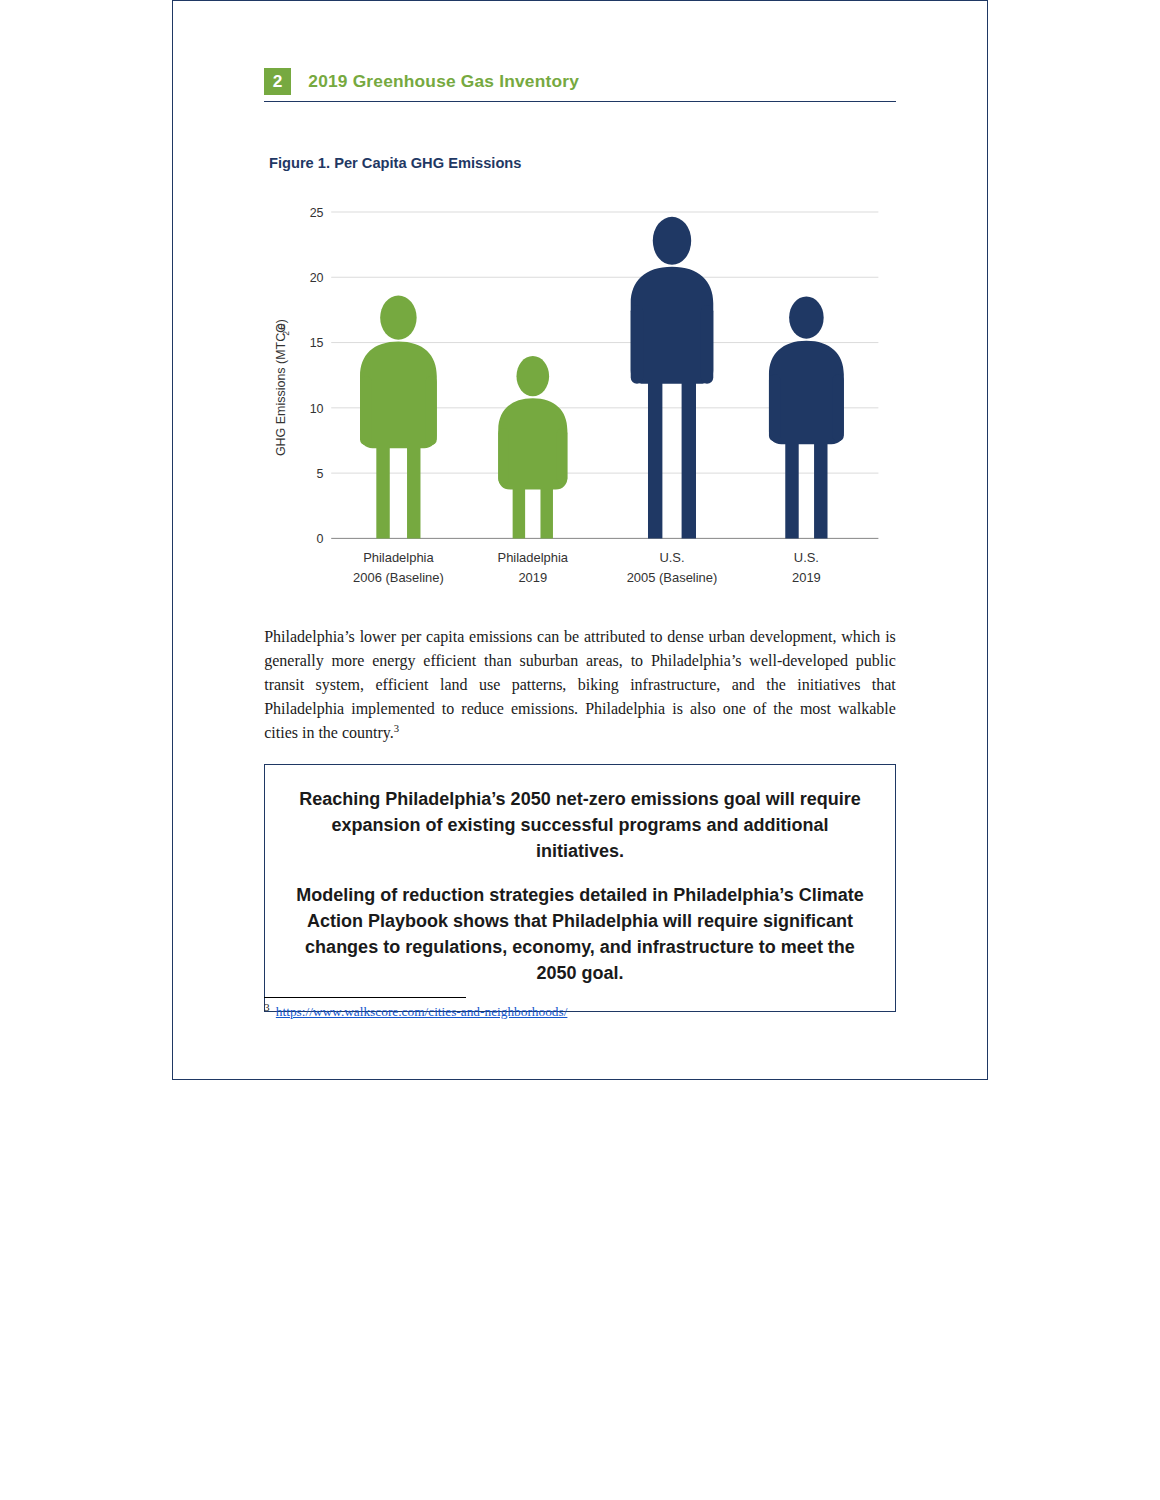2
2019 Greenhouse Gas Inventory
Figure 1. Per Capita GHG Emissions
GHG Emissions (MTCO x . 2 e) 25 20 15 10 5 0 Philadelphia 2006 (Baseline) Philadelphia 2019 U.S. 2005 (Baseline) U.S. 2019
Philadelphia’s lower per capita emissions can be attributed to dense urban development, which is generally more energy efficient than suburban areas, to Philadelphia’s well-developed public transit system, efficient land use patterns, biking infrastructure, and the initiatives that Philadelphia implemented to reduce emissions. Philadelphia is also one of the most walkable cities in the country.3
Reaching Philadelphia’s 2050 net-zero emissions goal will require expansion of existing successful programs and additional initiatives.
Modeling of reduction strategies detailed in Philadelphia’s Climate Action Playbook shows that Philadelphia will require significant changes to regulations, economy, and infrastructure to meet the 2050 goal.
3 https://www.walkscore.com/cities-and-neighborhoods/